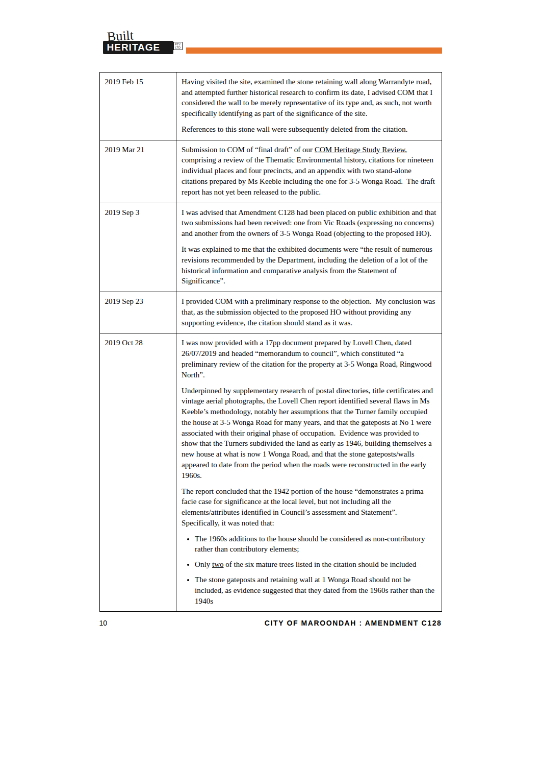Built HERITAGE PTY
LTD
| 2019 Feb 15 | Having visited the site, examined the stone retaining wall along Warrandyte road, and attempted further historical research to confirm its date, I advised COM that I considered the wall to be merely representative of its type and, as such, not worth specifically identifying as part of the significance of the site. References to this stone wall were subsequently deleted from the citation. |
| 2019 Mar 21 | Submission to COM of “final draft” of our COM Heritage Study Review , comprising a review of the Thematic Environmental history, citations for nineteen individual places and four precincts, and an appendix with two stand-alone citations prepared by Ms Keeble including the one for 3-5 Wonga Road. The draft report has not yet been released to the public. |
| 2019 Sep 3 | I was advised that Amendment C128 had been placed on public exhibition and that two submissions had been received: one from Vic Roads (expressing no concerns) and another from the owners of 3-5 Wonga Road (objecting to the proposed HO). It was explained to me that the exhibited documents were “the result of numerous revisions recommended by the Department, including the deletion of a lot of the historical information and comparative analysis from the Statement of Significance”. |
| 2019 Sep 23 | I provided COM with a preliminary response to the objection. My conclusion was that, as the submission objected to the proposed HO without providing any supporting evidence, the citation should stand as it was. |
| 2019 Oct 28 | I was now provided with a 17pp document prepared by Lovell Chen, dated 26/07/2019 and headed “memorandum to council”, which constituted “a preliminary review of the citation for the property at 3-5 Wonga Road, Ringwood North”. Underpinned by supplementary research of postal directories, title certificates and vintage aerial photographs, the Lovell Chen report identified several flaws in Ms Keeble’s methodology, notably her assumptions that the Turner family occupied the house at 3-5 Wonga Road for many years, and that the gateposts at No 1 were associated with their original phase of occupation. Evidence was provided to show that the Turners subdivided the land as early as 1946, building themselves a new house at what is now 1 Wonga Road, and that the stone gateposts/walls appeared to date from the period when the roads were reconstructed in the early 1960s. The report concluded that the 1942 portion of the house “demonstrates a prima facie case for significance at the local level, but not including all the elements/attributes identified in Council’s assessment and Statement”. Specifically, it was noted that: The 1960s additions to the house should be considered as non-contributory rather than contributory elements; Only two of the six mature trees listed in the citation should be included The stone gateposts and retaining wall at 1 Wonga Road should not be included, as evidence suggested that they dated from the 1960s rather than the 1940s |
10
CITY OF MAROONDAH : AMENDMENT C128